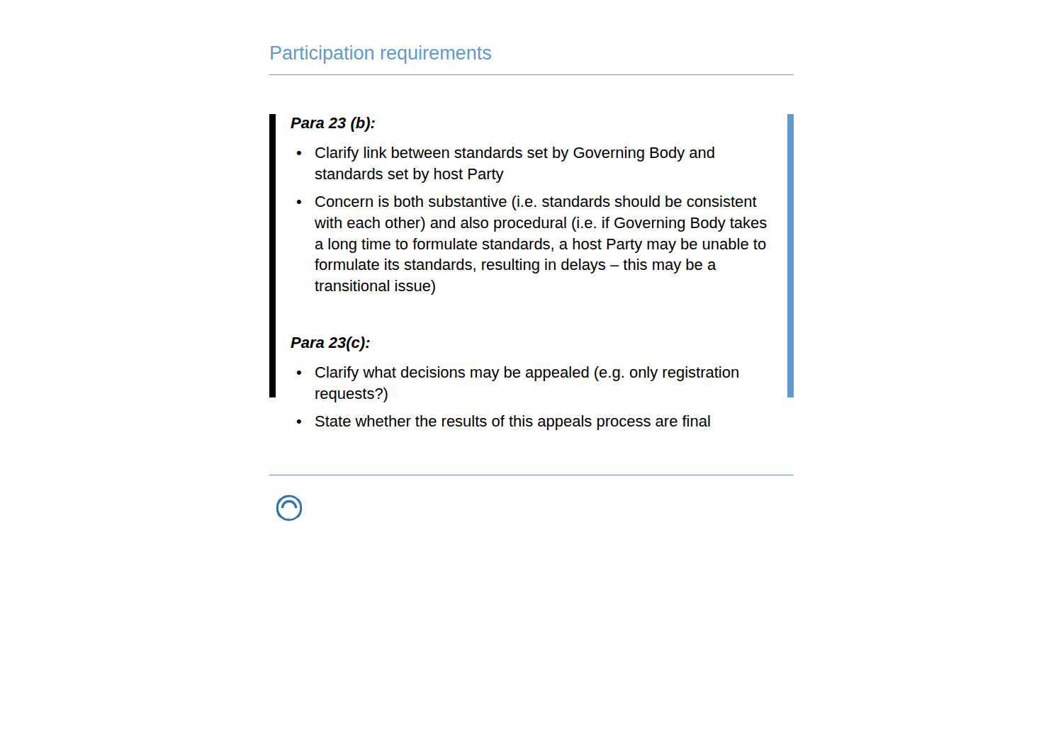Participation requirements
Para 23 (b):
Clarify link between standards set by Governing Body and standards set by host Party
Concern is both substantive (i.e. standards should be consistent with each other) and also procedural (i.e. if Governing Body takes a long time to formulate standards, a host Party may be unable to formulate its standards, resulting in delays – this may be a transitional issue)
Para 23(c):
Clarify what decisions may be appealed (e.g. only registration requests?)
State whether the results of this appeals process are final